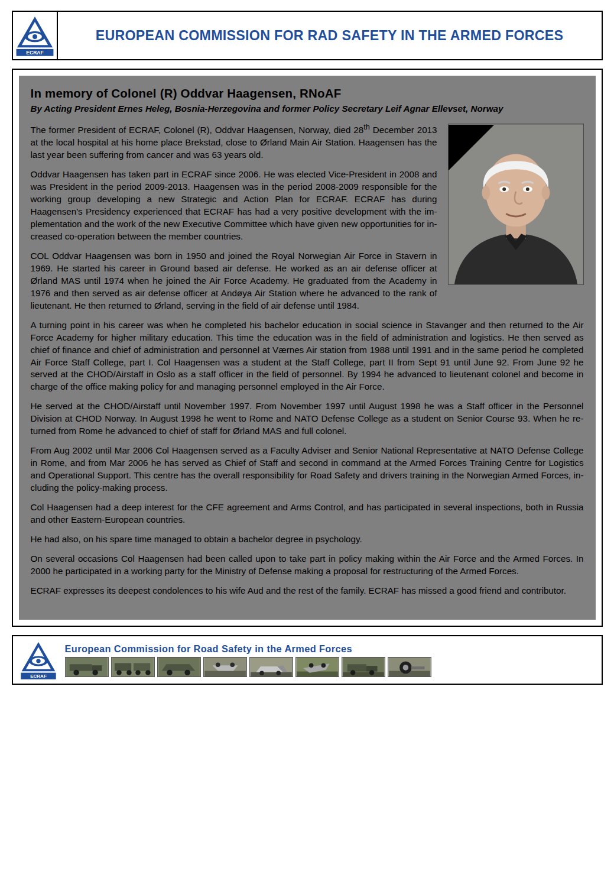ECRAF emblem ECRAF
European Commission for Rad Safety in the Armed Forces
In memory of Colonel (R) Oddvar Haagensen, RNoAF
By Acting President Ernes Heleg, Bosnia-Herzegovina and former Policy Secretary Leif Agnar Ellevset, Norway
Portrait of Colonel (R) Oddvar Haagensen
The former President of ECRAF, Colonel (R), Oddvar Haagensen, Norway, died 28th December 2013 at the local hospital at his home place Brekstad, close to Ørland Main Air Station. Haagensen has the last year been suffering from cancer and was 63 years old.
Oddvar Haagensen has taken part in ECRAF since 2006. He was elected Vice-President in 2008 and was President in the period 2009-2013. Haagensen was in the period 2008-2009 responsible for the working group developing a new Strategic and Action Plan for ECRAF. ECRAF has during Haagensen's Presidency experienced that ECRAF has had a very positive development with the implementation and the work of the new Executive Committee which have given new opportunities for increased co-operation between the member countries.
COL Oddvar Haagensen was born in 1950 and joined the Royal Norwegian Air Force in Stavern in 1969. He started his career in Ground based air defense. He worked as an air defense officer at Ørland MAS until 1974 when he joined the Air Force Academy. He graduated from the Academy in 1976 and then served as air defense officer at Andøya Air Station where he advanced to the rank of lieutenant. He then returned to Ørland, serving in the field of air defense until 1984.
A turning point in his career was when he completed his bachelor education in social science in Stavanger and then returned to the Air Force Academy for higher military education. This time the education was in the field of administration and logistics. He then served as chief of finance and chief of administration and personnel at Værnes Air station from 1988 until 1991 and in the same period he completed Air Force Staff College, part I. Col Haagensen was a student at the Staff College, part II from Sept 91 until June 92. From June 92 he served at the CHOD/Airstaff in Oslo as a staff officer in the field of personnel. By 1994 he advanced to lieutenant colonel and become in charge of the office making policy for and managing personnel employed in the Air Force.
He served at the CHOD/Airstaff until November 1997. From November 1997 until August 1998 he was a Staff officer in the Personnel Division at CHOD Norway. In August 1998 he went to Rome and NATO Defense College as a student on Senior Course 93. When he returned from Rome he advanced to chief of staff for Ørland MAS and full colonel.
From Aug 2002 until Mar 2006 Col Haagensen served as a Faculty Adviser and Senior National Representative at NATO Defense College in Rome, and from Mar 2006 he has served as Chief of Staff and second in command at the Armed Forces Training Centre for Logistics and Operational Support. This centre has the overall responsibility for Road Safety and drivers training in the Norwegian Armed Forces, including the policy-making process.
Col Haagensen had a deep interest for the CFE agreement and Arms Control, and has participated in several inspections, both in Russia and other Eastern-European countries.
He had also, on his spare time managed to obtain a bachelor degree in psychology.
On several occasions Col Haagensen had been called upon to take part in policy making within the Air Force and the Armed Forces. In 2000 he participated in a working party for the Ministry of Defense making a proposal for restructuring of the Armed Forces.
ECRAF expresses its deepest condolences to his wife Aud and the rest of the family. ECRAF has missed a good friend and contributor.
ECRAF emblem ECRAF
European Commission for Road Safety in the Armed Forces